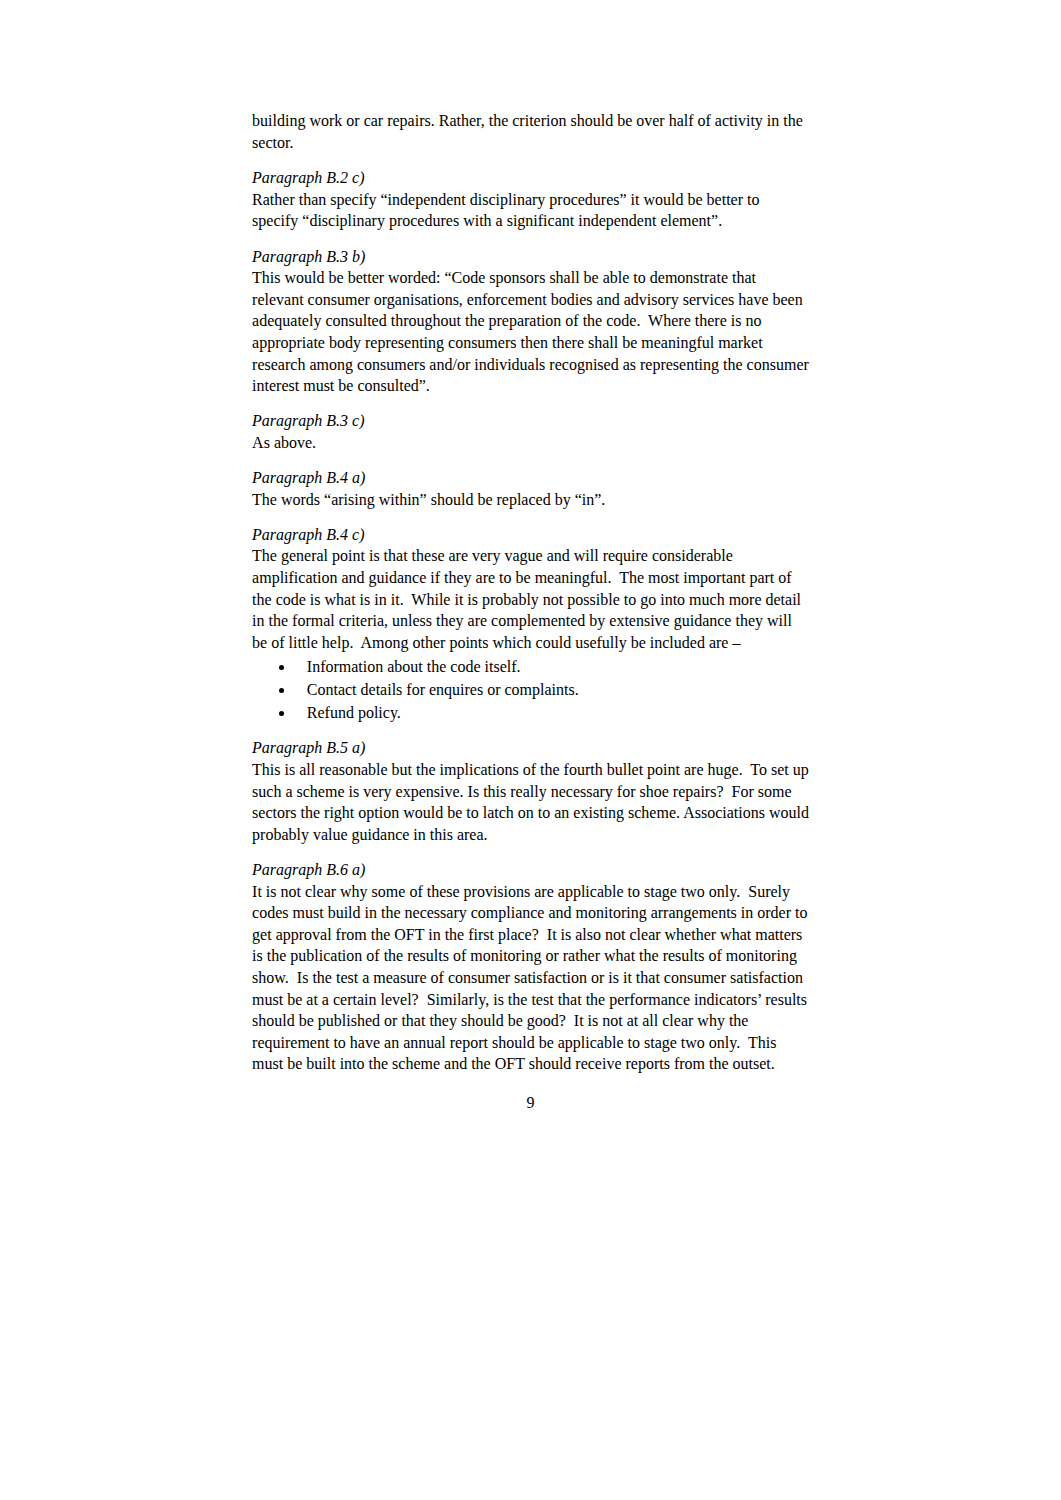building work or car repairs. Rather, the criterion should be over half of activity in the sector.
Paragraph B.2 c)
Rather than specify “independent disciplinary procedures” it would be better to specify “disciplinary procedures with a significant independent element”.
Paragraph B.3 b)
This would be better worded: “Code sponsors shall be able to demonstrate that relevant consumer organisations, enforcement bodies and advisory services have been adequately consulted throughout the preparation of the code. Where there is no appropriate body representing consumers then there shall be meaningful market research among consumers and/or individuals recognised as representing the consumer interest must be consulted”.
Paragraph B.3 c)
As above.
Paragraph B.4 a)
The words “arising within” should be replaced by “in”.
Paragraph B.4 c)
The general point is that these are very vague and will require considerable amplification and guidance if they are to be meaningful. The most important part of the code is what is in it. While it is probably not possible to go into much more detail in the formal criteria, unless they are complemented by extensive guidance they will be of little help. Among other points which could usefully be included are –
Information about the code itself.
Contact details for enquires or complaints.
Refund policy.
Paragraph B.5 a)
This is all reasonable but the implications of the fourth bullet point are huge. To set up such a scheme is very expensive. Is this really necessary for shoe repairs? For some sectors the right option would be to latch on to an existing scheme. Associations would probably value guidance in this area.
Paragraph B.6 a)
It is not clear why some of these provisions are applicable to stage two only. Surely codes must build in the necessary compliance and monitoring arrangements in order to get approval from the OFT in the first place? It is also not clear whether what matters is the publication of the results of monitoring or rather what the results of monitoring show. Is the test a measure of consumer satisfaction or is it that consumer satisfaction must be at a certain level? Similarly, is the test that the performance indicators’ results should be published or that they should be good? It is not at all clear why the requirement to have an annual report should be applicable to stage two only. This must be built into the scheme and the OFT should receive reports from the outset.
9